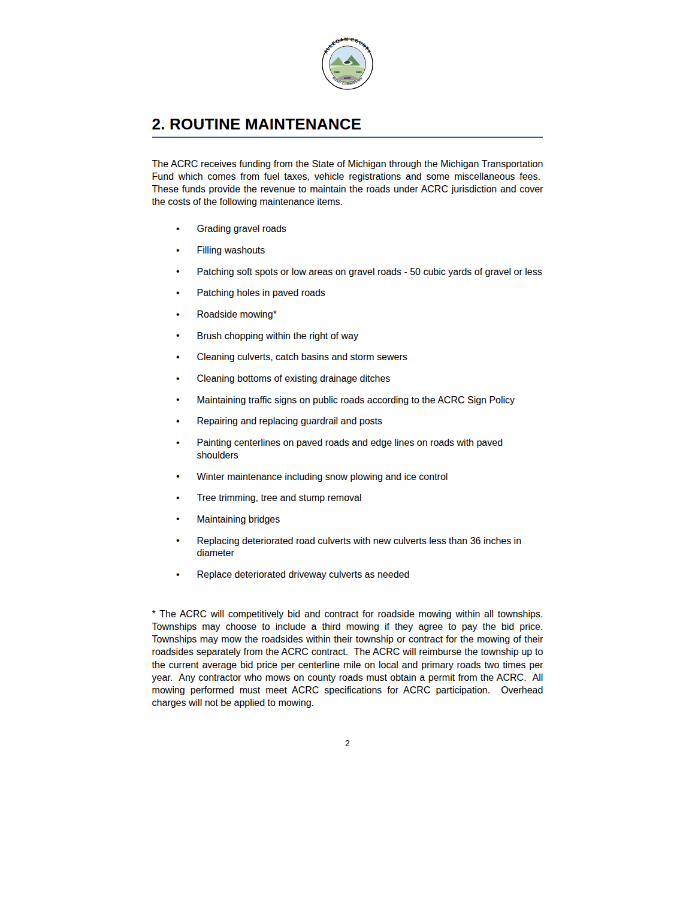ALLEGAN COUNTY ROAD COMMISSION 1835 1835 ACRC
2. ROUTINE MAINTENANCE
The ACRC receives funding from the State of Michigan through the Michigan Transportation Fund which comes from fuel taxes, vehicle registrations and some miscellaneous fees. These funds provide the revenue to maintain the roads under ACRC jurisdiction and cover the costs of the following maintenance items.
Grading gravel roads
Filling washouts
Patching soft spots or low areas on gravel roads - 50 cubic yards of gravel or less
Patching holes in paved roads
Roadside mowing*
Brush chopping within the right of way
Cleaning culverts, catch basins and storm sewers
Cleaning bottoms of existing drainage ditches
Maintaining traffic signs on public roads according to the ACRC Sign Policy
Repairing and replacing guardrail and posts
Painting centerlines on paved roads and edge lines on roads with paved shoulders
Winter maintenance including snow plowing and ice control
Tree trimming, tree and stump removal
Maintaining bridges
Replacing deteriorated road culverts with new culverts less than 36 inches in diameter
Replace deteriorated driveway culverts as needed
* The ACRC will competitively bid and contract for roadside mowing within all townships. Townships may choose to include a third mowing if they agree to pay the bid price. Townships may mow the roadsides within their township or contract for the mowing of their roadsides separately from the ACRC contract. The ACRC will reimburse the township up to the current average bid price per centerline mile on local and primary roads two times per year. Any contractor who mows on county roads must obtain a permit from the ACRC. All mowing performed must meet ACRC specifications for ACRC participation. Overhead charges will not be applied to mowing.
2